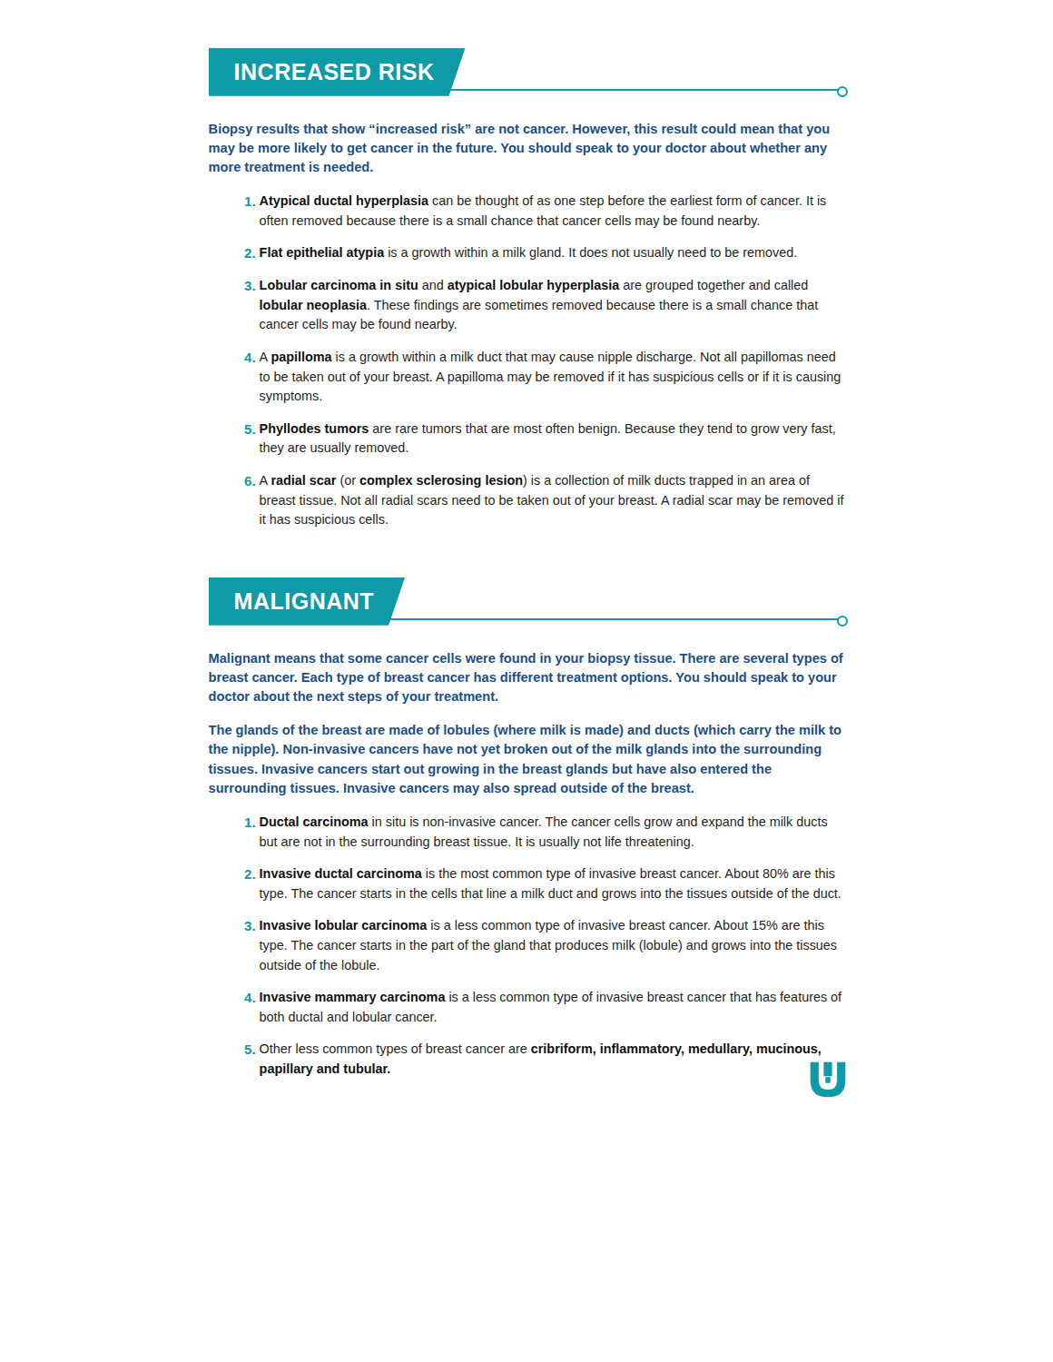INCREASED RISK
Biopsy results that show “increased risk” are not cancer. However, this result could mean that you may be more likely to get cancer in the future. You should speak to your doctor about whether any more treatment is needed.
Atypical ductal hyperplasia can be thought of as one step before the earliest form of cancer. It is often removed because there is a small chance that cancer cells may be found nearby.
Flat epithelial atypia is a growth within a milk gland. It does not usually need to be removed.
Lobular carcinoma in situ and atypical lobular hyperplasia are grouped together and called lobular neoplasia. These findings are sometimes removed because there is a small chance that cancer cells may be found nearby.
A papilloma is a growth within a milk duct that may cause nipple discharge. Not all papillomas need to be taken out of your breast. A papilloma may be removed if it has suspicious cells or if it is causing symptoms.
Phyllodes tumors are rare tumors that are most often benign. Because they tend to grow very fast, they are usually removed.
A radial scar (or complex sclerosing lesion) is a collection of milk ducts trapped in an area of breast tissue. Not all radial scars need to be taken out of your breast. A radial scar may be removed if it has suspicious cells.
MALIGNANT
Malignant means that some cancer cells were found in your biopsy tissue. There are several types of breast cancer. Each type of breast cancer has different treatment options. You should speak to your doctor about the next steps of your treatment.
The glands of the breast are made of lobules (where milk is made) and ducts (which carry the milk to the nipple). Non-invasive cancers have not yet broken out of the milk glands into the surrounding tissues. Invasive cancers start out growing in the breast glands but have also entered the surrounding tissues. Invasive cancers may also spread outside of the breast.
Ductal carcinoma in situ is non-invasive cancer. The cancer cells grow and expand the milk ducts but are not in the surrounding breast tissue. It is usually not life threatening.
Invasive ductal carcinoma is the most common type of invasive breast cancer. About 80% are this type. The cancer starts in the cells that line a milk duct and grows into the tissues outside of the duct.
Invasive lobular carcinoma is a less common type of invasive breast cancer. About 15% are this type. The cancer starts in the part of the gland that produces milk (lobule) and grows into the tissues outside of the lobule.
Invasive mammary carcinoma is a less common type of invasive breast cancer that has features of both ductal and lobular cancer.
Other less common types of breast cancer are cribriform, inflammatory, medullary, mucinous, papillary and tubular.